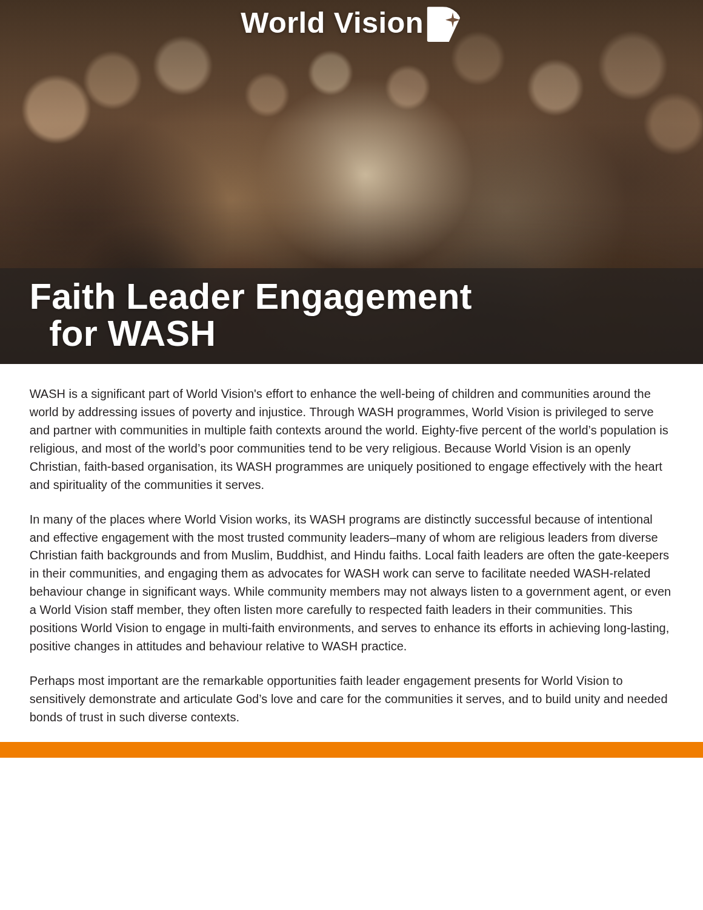World Vision
Faith Leader Engagementfor WASH
WASH is a significant part of World Vision's effort to enhance the well-being of children and communities around the world by addressing issues of poverty and injustice. Through WASH programmes, World Vision is privileged to serve and partner with communities in multiple faith contexts around the world. Eighty-five percent of the world’s population is religious, and most of the world’s poor communities tend to be very religious. Because World Vision is an openly Christian, faith-based organisation, its WASH programmes are uniquely positioned to engage effectively with the heart and spirituality of the communities it serves.
In many of the places where World Vision works, its WASH programs are distinctly successful because of intentional and effective engagement with the most trusted community leaders–many of whom are religious leaders from diverse Christian faith backgrounds and from Muslim, Buddhist, and Hindu faiths. Local faith leaders are often the gate-keepers in their communities, and engaging them as advocates for WASH work can serve to facilitate needed WASH-related behaviour change in significant ways. While community members may not always listen to a government agent, or even a World Vision staff member, they often listen more carefully to respected faith leaders in their communities. This positions World Vision to engage in multi-faith environments, and serves to enhance its efforts in achieving long-lasting, positive changes in attitudes and behaviour relative to WASH practice.
Perhaps most important are the remarkable opportunities faith leader engagement presents for World Vision to sensitively demonstrate and articulate God’s love and care for the communities it serves, and to build unity and needed bonds of trust in such diverse contexts.